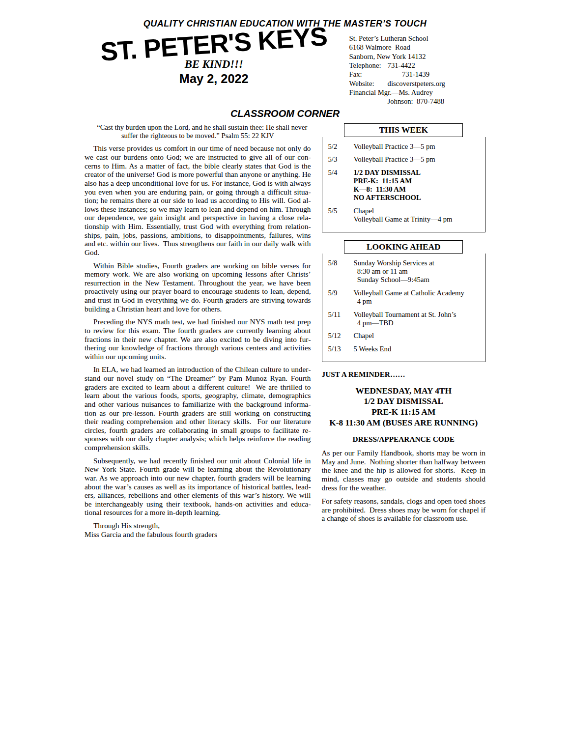QUALITY CHRISTIAN EDUCATION WITH THE MASTER’S TOUCH
ST. PETER'S KEYS
BE KIND!!!
May 2, 2022
St. Peter’s Lutheran School
6168 Walmore Road
Sanborn, New York 14132
Telephone: 731-4422
Fax: 731-1439
Website: discoverstpeters.org
Financial Mgr.—Ms. Audrey
Johnson: 870-7488
CLASSROOM CORNER
“Cast thy burden upon the Lord, and he shall sustain thee: He shall never suffer the righteous to be moved.” Psalm 55: 22 KJV
This verse provides us comfort in our time of need because not only do we cast our burdens onto God; we are instructed to give all of our concerns to Him. As a matter of fact, the bible clearly states that God is the creator of the universe! God is more powerful than anyone or anything. He also has a deep unconditional love for us. For instance, God is with always you even when you are enduring pain, or going through a difficult situation; he remains there at our side to lead us according to His will. God allows these instances; so we may learn to lean and depend on him. Through our dependence, we gain insight and perspective in having a close relationship with Him. Essentially, trust God with everything from relationships, pain, jobs, passions, ambitions, to disappointments, failures, wins and etc. within our lives. Thus strengthens our faith in our daily walk with God.
Within Bible studies, Fourth graders are working on bible verses for memory work. We are also working on upcoming lessons after Christs’ resurrection in the New Testament. Throughout the year, we have been proactively using our prayer board to encourage students to lean, depend, and trust in God in everything we do. Fourth graders are striving towards building a Christian heart and love for others.
Preceding the NYS math test, we had finished our NYS math test prep to review for this exam. The fourth graders are currently learning about fractions in their new chapter. We are also excited to be diving into furthering our knowledge of fractions through various centers and activities within our upcoming units.
In ELA, we had learned an introduction of the Chilean culture to understand our novel study on “The Dreamer” by Pam Munoz Ryan. Fourth graders are excited to learn about a different culture! We are thrilled to learn about the various foods, sports, geography, climate, demographics and other various nuisances to familiarize with the background information as our pre-lesson. Fourth graders are still working on constructing their reading comprehension and other literacy skills. For our literature circles, fourth graders are collaborating in small groups to facilitate responses with our daily chapter analysis; which helps reinforce the reading comprehension skills.
Subsequently, we had recently finished our unit about Colonial life in New York State. Fourth grade will be learning about the Revolutionary war. As we approach into our new chapter, fourth graders will be learning about the war’s causes as well as its importance of historical battles, leaders, alliances, rebellions and other elements of this war’s history. We will be interchangeably using their textbook, hands-on activities and educational resources for a more in-depth learning.
Through His strength,
Miss Garcia and the fabulous fourth graders
THIS WEEK
| 5/2 | Volleyball Practice 3—5 pm |
| 5/3 | Volleyball Practice 3—5 pm |
| 5/4 | 1/2 DAY DISMISSAL PRE-K: 11:15 AM K—8: 11:30 AM NO AFTERSCHOOL |
| 5/5 | Chapel Volleyball Game at Trinity—4 pm |
LOOKING AHEAD
| 5/8 | Sunday Worship Services at 8:30 am or 11 am Sunday School—9:45am |
| 5/9 | Volleyball Game at Catholic Academy 4 pm |
| 5/11 | Volleyball Tournament at St. John’s 4 pm—TBD |
| 5/12 | Chapel |
| 5/13 | 5 Weeks End |
JUST A REMINDER……
WEDNESDAY, MAY 4TH
1/2 DAY DISMISSAL
PRE-K 11:15 AM
K-8 11:30 AM (BUSES ARE RUNNING)
DRESS/APPEARANCE CODE
As per our Family Handbook, shorts may be worn in May and June. Nothing shorter than halfway between the knee and the hip is allowed for shorts. Keep in mind, classes may go outside and students should dress for the weather.
For safety reasons, sandals, clogs and open toed shoes are prohibited. Dress shoes may be worn for chapel if a change of shoes is available for classroom use.